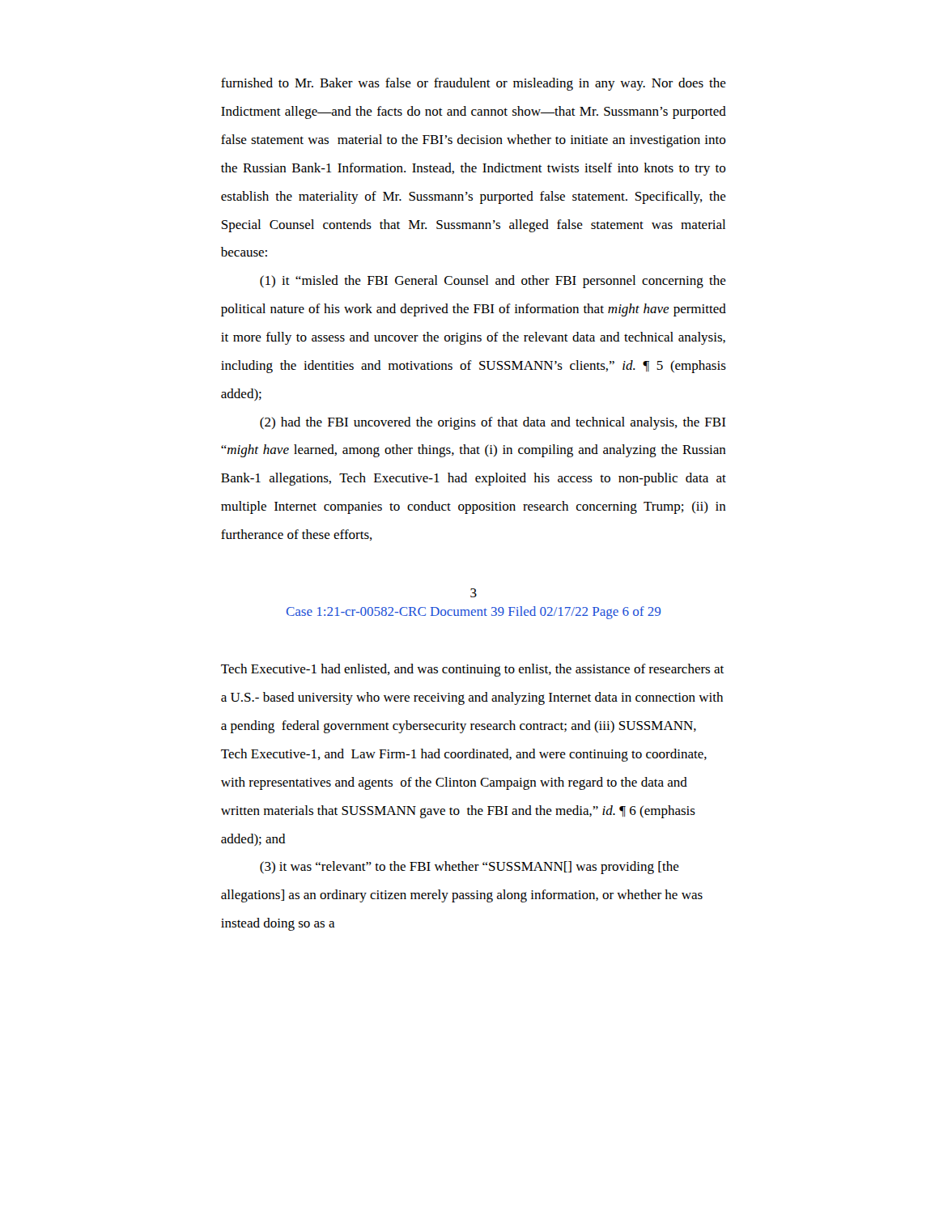furnished to Mr. Baker was false or fraudulent or misleading in any way. Nor does the Indictment allege—and the facts do not and cannot show—that Mr. Sussmann’s purported false statement was material to the FBI’s decision whether to initiate an investigation into the Russian Bank-1 Information. Instead, the Indictment twists itself into knots to try to establish the materiality of Mr. Sussmann’s purported false statement. Specifically, the Special Counsel contends that Mr. Sussmann’s alleged false statement was material because:
(1) it “misled the FBI General Counsel and other FBI personnel concerning the political nature of his work and deprived the FBI of information that might have permitted it more fully to assess and uncover the origins of the relevant data and technical analysis, including the identities and motivations of SUSSMANN’s clients,” id. ¶ 5 (emphasis added);
(2) had the FBI uncovered the origins of that data and technical analysis, the FBI “might have learned, among other things, that (i) in compiling and analyzing the Russian Bank-1 allegations, Tech Executive-1 had exploited his access to non-public data at multiple Internet companies to conduct opposition research concerning Trump; (ii) in furtherance of these efforts,
3
Case 1:21-cr-00582-CRC Document 39 Filed 02/17/22 Page 6 of 29
Tech Executive-1 had enlisted, and was continuing to enlist, the assistance of researchers at a U.S.- based university who were receiving and analyzing Internet data in connection with a pending federal government cybersecurity research contract; and (iii) SUSSMANN, Tech Executive-1, and Law Firm-1 had coordinated, and were continuing to coordinate, with representatives and agents of the Clinton Campaign with regard to the data and written materials that SUSSMANN gave to the FBI and the media,” id. ¶ 6 (emphasis added); and
(3) it was “relevant” to the FBI whether “SUSSMANN[] was providing [the allegations] as an ordinary citizen merely passing along information, or whether he was instead doing so as a